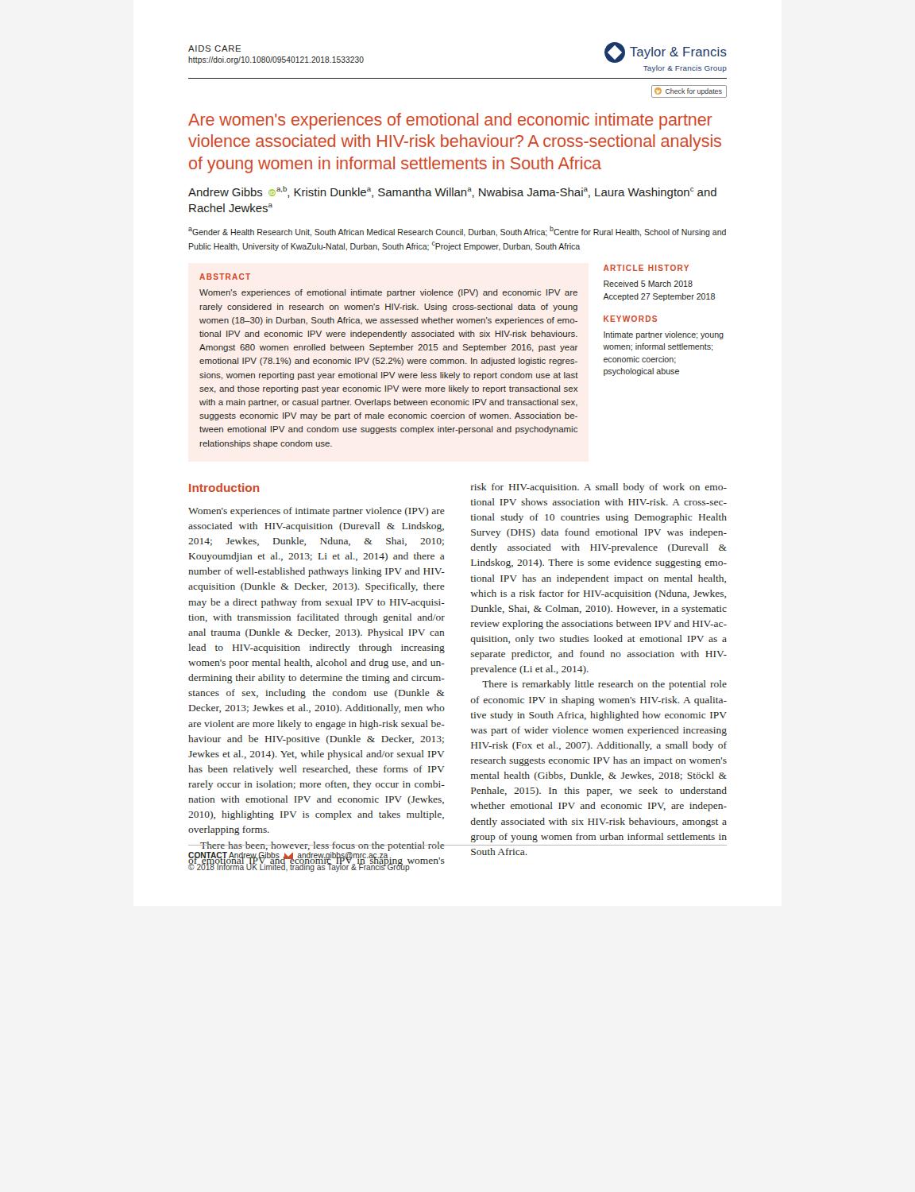AIDS CARE
https://doi.org/10.1080/09540121.2018.1533230
Taylor & Francis
Taylor & Francis Group
Check for updates
Are women's experiences of emotional and economic intimate partner violence associated with HIV-risk behaviour? A cross-sectional analysis of young women in informal settlements in South Africa
Andrew Gibbs a,b, Kristin Dunklea, Samantha Willana, Nwabisa Jama-Shaia, Laura Washingtonc and Rachel Jewkesa
aGender & Health Research Unit, South African Medical Research Council, Durban, South Africa; bCentre for Rural Health, School of Nursing and Public Health, University of KwaZulu-Natal, Durban, South Africa; cProject Empower, Durban, South Africa
ABSTRACT
Women's experiences of emotional intimate partner violence (IPV) and economic IPV are rarely considered in research on women's HIV-risk. Using cross-sectional data of young women (18–30) in Durban, South Africa, we assessed whether women's experiences of emotional IPV and economic IPV were independently associated with six HIV-risk behaviours. Amongst 680 women enrolled between September 2015 and September 2016, past year emotional IPV (78.1%) and economic IPV (52.2%) were common. In adjusted logistic regressions, women reporting past year emotional IPV were less likely to report condom use at last sex, and those reporting past year economic IPV were more likely to report transactional sex with a main partner, or casual partner. Overlaps between economic IPV and transactional sex, suggests economic IPV may be part of male economic coercion of women. Association between emotional IPV and condom use suggests complex inter-personal and psychodynamic relationships shape condom use.
Article history
Received 5 March 2018
Accepted 27 September 2018
Keywords
Intimate partner violence; young women; informal settlements; economic coercion; psychological abuse
Introduction
Women's experiences of intimate partner violence (IPV) are associated with HIV-acquisition (Durevall & Lindskog, 2014; Jewkes, Dunkle, Nduna, & Shai, 2010; Kouyoumdjian et al., 2013; Li et al., 2014) and there a number of well-established pathways linking IPV and HIV-acquisition (Dunkle & Decker, 2013). Specifically, there may be a direct pathway from sexual IPV to HIV-acquisition, with transmission facilitated through genital and/or anal trauma (Dunkle & Decker, 2013). Physical IPV can lead to HIV-acquisition indirectly through increasing women's poor mental health, alcohol and drug use, and undermining their ability to determine the timing and circumstances of sex, including the condom use (Dunkle & Decker, 2013; Jewkes et al., 2010). Additionally, men who are violent are more likely to engage in high-risk sexual behaviour and be HIV-positive (Dunkle & Decker, 2013; Jewkes et al., 2014). Yet, while physical and/or sexual IPV has been relatively well researched, these forms of IPV rarely occur in isolation; more often, they occur in combination with emotional IPV and economic IPV (Jewkes, 2010), highlighting IPV is complex and takes multiple, overlapping forms.
There has been, however, less focus on the potential role of emotional IPV and economic IPV in shaping women's risk for HIV-acquisition. A small body of work on emotional IPV shows association with HIV-risk. A cross-sectional study of 10 countries using Demographic Health Survey (DHS) data found emotional IPV was independently associated with HIV-prevalence (Durevall & Lindskog, 2014). There is some evidence suggesting emotional IPV has an independent impact on mental health, which is a risk factor for HIV-acquisition (Nduna, Jewkes, Dunkle, Shai, & Colman, 2010). However, in a systematic review exploring the associations between IPV and HIV-acquisition, only two studies looked at emotional IPV as a separate predictor, and found no association with HIV-prevalence (Li et al., 2014).
There is remarkably little research on the potential role of economic IPV in shaping women's HIV-risk. A qualitative study in South Africa, highlighted how economic IPV was part of wider violence women experienced increasing HIV-risk (Fox et al., 2007). Additionally, a small body of research suggests economic IPV has an impact on women's mental health (Gibbs, Dunkle, & Jewkes, 2018; Stöckl & Penhale, 2015). In this paper, we seek to understand whether emotional IPV and economic IPV, are independently associated with six HIV-risk behaviours, amongst a group of young women from urban informal settlements in South Africa.
CONTACT Andrew Gibbs andrew.gibbs@mrc.ac.za
© 2018 Informa UK Limited, trading as Taylor & Francis Group